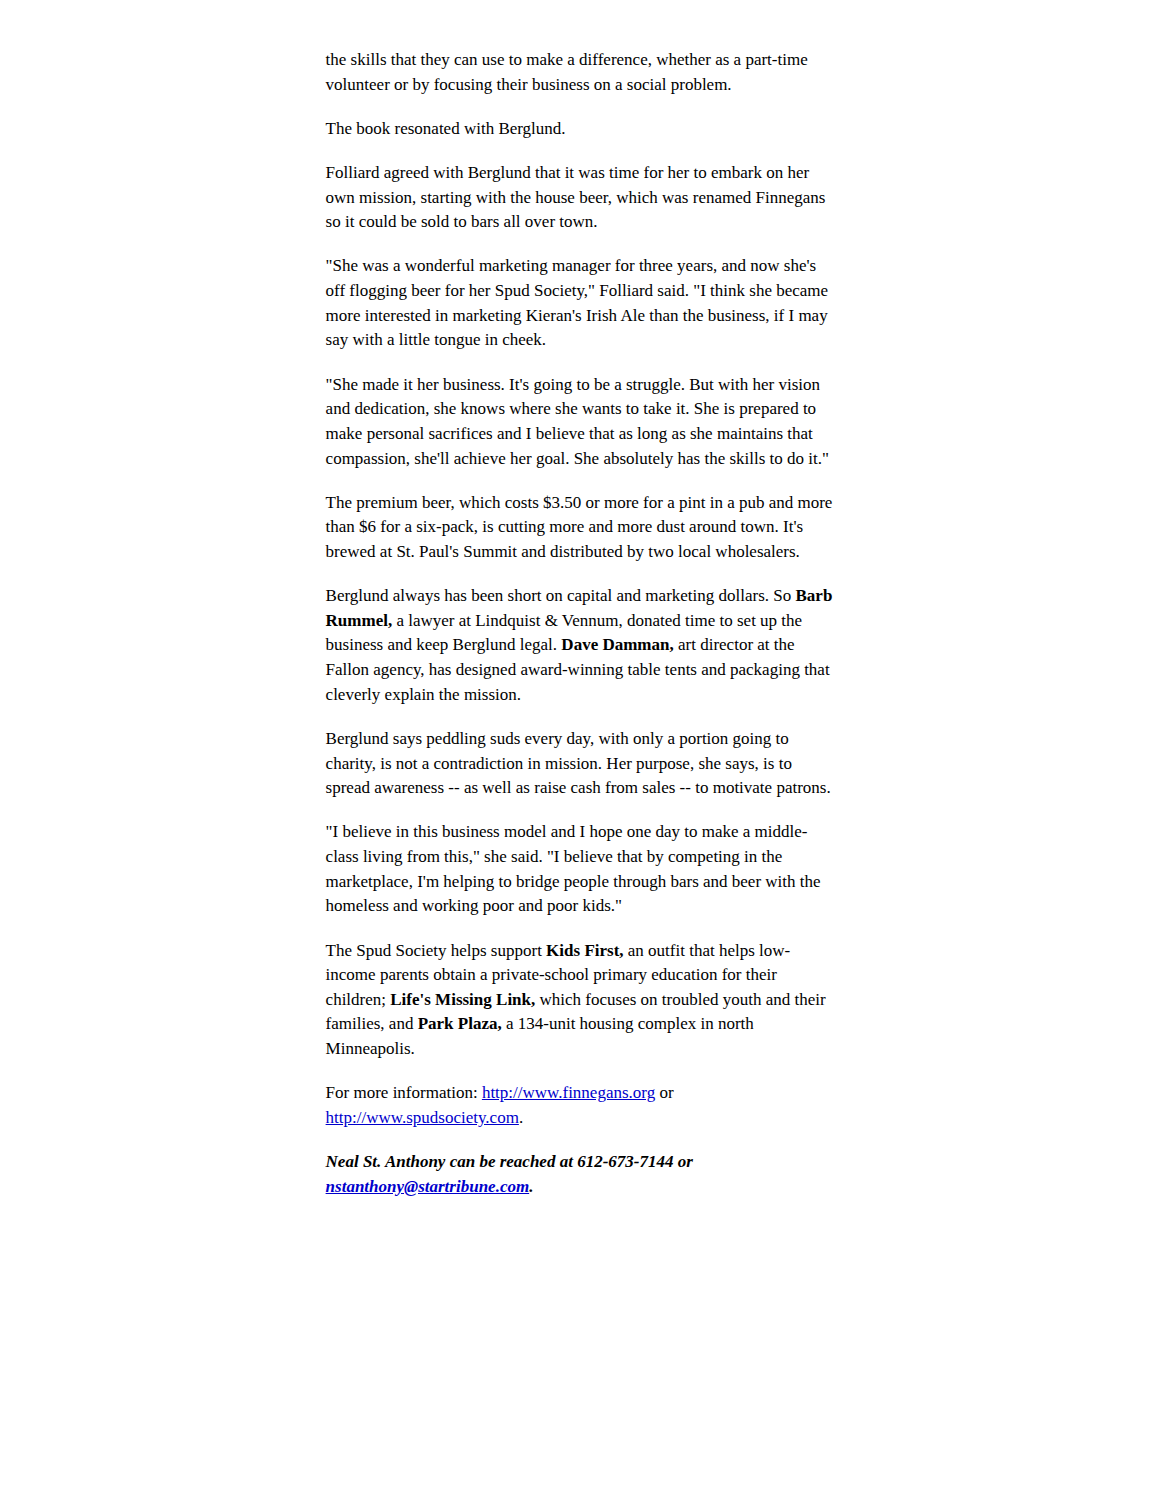the skills that they can use to make a difference, whether as a part-time volunteer or by focusing their business on a social problem.
The book resonated with Berglund.
Folliard agreed with Berglund that it was time for her to embark on her own mission, starting with the house beer, which was renamed Finnegans so it could be sold to bars all over town.
"She was a wonderful marketing manager for three years, and now she's off flogging beer for her Spud Society," Folliard said. "I think she became more interested in marketing Kieran's Irish Ale than the business, if I may say with a little tongue in cheek.
"She made it her business. It's going to be a struggle. But with her vision and dedication, she knows where she wants to take it. She is prepared to make personal sacrifices and I believe that as long as she maintains that compassion, she'll achieve her goal. She absolutely has the skills to do it."
The premium beer, which costs $3.50 or more for a pint in a pub and more than $6 for a six-pack, is cutting more and more dust around town. It's brewed at St. Paul's Summit and distributed by two local wholesalers.
Berglund always has been short on capital and marketing dollars. So Barb Rummel, a lawyer at Lindquist & Vennum, donated time to set up the business and keep Berglund legal. Dave Damman, art director at the Fallon agency, has designed award-winning table tents and packaging that cleverly explain the mission.
Berglund says peddling suds every day, with only a portion going to charity, is not a contradiction in mission. Her purpose, she says, is to spread awareness -- as well as raise cash from sales -- to motivate patrons.
"I believe in this business model and I hope one day to make a middle-class living from this," she said. "I believe that by competing in the marketplace, I'm helping to bridge people through bars and beer with the homeless and working poor and poor kids."
The Spud Society helps support Kids First, an outfit that helps low-income parents obtain a private-school primary education for their children; Life's Missing Link, which focuses on troubled youth and their families, and Park Plaza, a 134-unit housing complex in north Minneapolis.
For more information: http://www.finnegans.org or http://www.spudsociety.com.
Neal St. Anthony can be reached at 612-673-7144 or nstanthony@startribune.com.